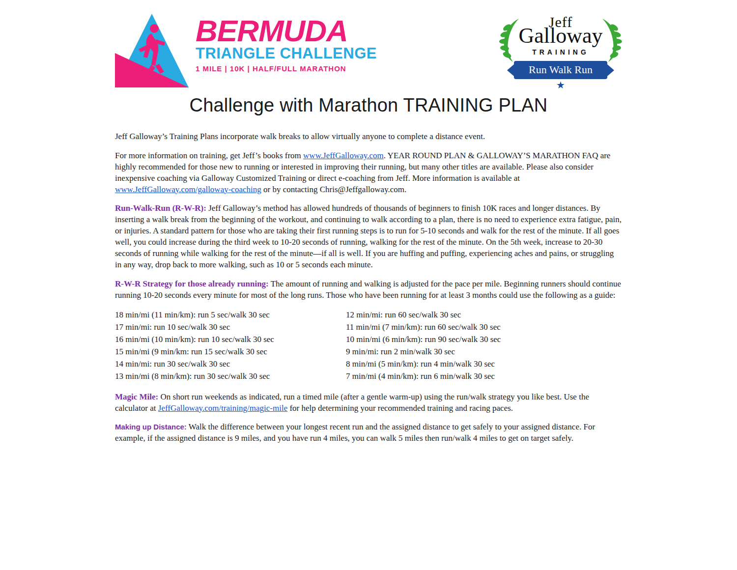Bermuda
Triangle Challenge
1 Mile | 10K | Half/Full Marathon
Jeff Galloway
TRAINING
Run Walk Run
★
Challenge with Marathon TRAINING PLAN
Jeff Galloway’s Training Plans incorporate walk breaks to allow virtually anyone to complete a distance event.
For more information on training, get Jeff’s books from www.JeffGalloway.com. YEAR ROUND PLAN & GALLOWAY’S MARATHON FAQ are highly recommended for those new to running or interested in improving their running, but many other titles are available. Please also consider inexpensive coaching via Galloway Customized Training or direct e-coaching from Jeff. More information is available at www.JeffGalloway.com/galloway-coaching or by contacting Chris@Jeffgalloway.com.
Run-Walk-Run (R-W-R): Jeff Galloway’s method has allowed hundreds of thousands of beginners to finish 10K races and longer distances. By inserting a walk break from the beginning of the workout, and continuing to walk according to a plan, there is no need to experience extra fatigue, pain, or injuries. A standard pattern for those who are taking their first running steps is to run for 5-10 seconds and walk for the rest of the minute. If all goes well, you could increase during the third week to 10-20 seconds of running, walking for the rest of the minute. On the 5th week, increase to 20-30 seconds of running while walking for the rest of the minute—if all is well. If you are huffing and puffing, experiencing aches and pains, or struggling in any way, drop back to more walking, such as 10 or 5 seconds each minute.
R-W-R Strategy for those already running: The amount of running and walking is adjusted for the pace per mile. Beginning runners should continue running 10-20 seconds every minute for most of the long runs. Those who have been running for at least 3 months could use the following as a guide:
| 18 min/mi (11 min/km): run 5 sec/walk 30 sec | 12 min/mi: run 60 sec/walk 30 sec |
| 17 min/mi: run 10 sec/walk 30 sec | 11 min/mi (7 min/km): run 60 sec/walk 30 sec |
| 16 min/mi (10 min/km): run 10 sec/walk 30 sec | 10 min/mi (6 min/km): run 90 sec/walk 30 sec |
| 15 min/mi (9 min/km: run 15 sec/walk 30 sec | 9 min/mi: run 2 min/walk 30 sec |
| 14 min/mi: run 30 sec/walk 30 sec | 8 min/mi (5 min/km): run 4 min/walk 30 sec |
| 13 min/mi (8 min/km): run 30 sec/walk 30 sec | 7 min/mi (4 min/km): run 6 min/walk 30 sec |
Magic Mile: On short run weekends as indicated, run a timed mile (after a gentle warm-up) using the run/walk strategy you like best. Use the calculator at JeffGalloway.com/training/magic-mile for help determining your recommended training and racing paces.
Making up Distance: Walk the difference between your longest recent run and the assigned distance to get safely to your assigned distance. For example, if the assigned distance is 9 miles, and you have run 4 miles, you can walk 5 miles then run/walk 4 miles to get on target safely.